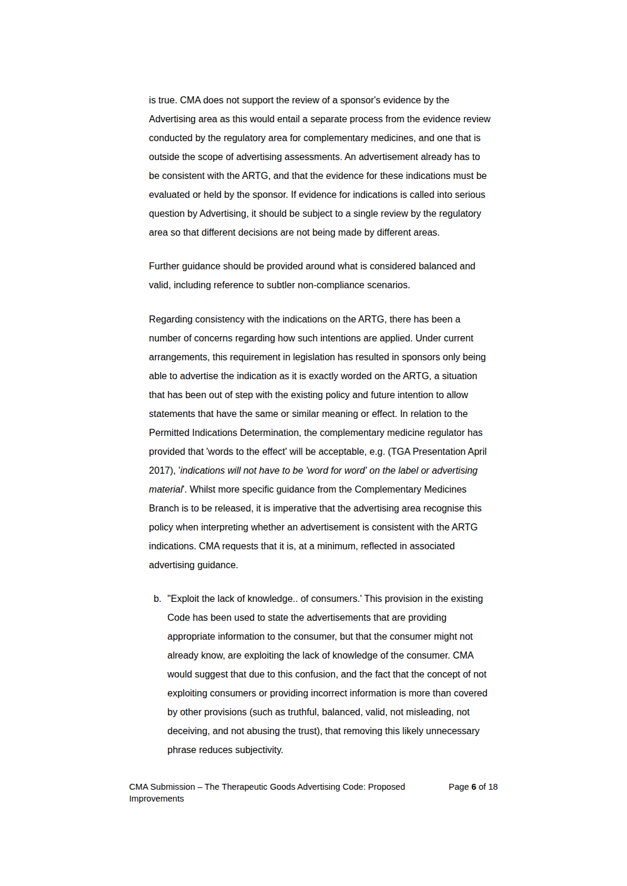is true. CMA does not support the review of a sponsor's evidence by the Advertising area as this would entail a separate process from the evidence review conducted by the regulatory area for complementary medicines, and one that is outside the scope of advertising assessments. An advertisement already has to be consistent with the ARTG, and that the evidence for these indications must be evaluated or held by the sponsor. If evidence for indications is called into serious question by Advertising, it should be subject to a single review by the regulatory area so that different decisions are not being made by different areas.
Further guidance should be provided around what is considered balanced and valid, including reference to subtler non-compliance scenarios.
Regarding consistency with the indications on the ARTG, there has been a number of concerns regarding how such intentions are applied. Under current arrangements, this requirement in legislation has resulted in sponsors only being able to advertise the indication as it is exactly worded on the ARTG, a situation that has been out of step with the existing policy and future intention to allow statements that have the same or similar meaning or effect. In relation to the Permitted Indications Determination, the complementary medicine regulator has provided that 'words to the effect' will be acceptable, e.g. (TGA Presentation April 2017), 'indications will not have to be 'word for word' on the label or advertising material'. Whilst more specific guidance from the Complementary Medicines Branch is to be released, it is imperative that the advertising area recognise this policy when interpreting whether an advertisement is consistent with the ARTG indications. CMA requests that it is, at a minimum, reflected in associated advertising guidance.
"Exploit the lack of knowledge.. of consumers.' This provision in the existing Code has been used to state the advertisements that are providing appropriate information to the consumer, but that the consumer might not already know, are exploiting the lack of knowledge of the consumer. CMA would suggest that due to this confusion, and the fact that the concept of not exploiting consumers or providing incorrect information is more than covered by other provisions (such as truthful, balanced, valid, not misleading, not deceiving, and not abusing the trust), that removing this likely unnecessary phrase reduces subjectivity.
CMA Submission – The Therapeutic Goods Advertising Code: Proposed Improvements
Page 6 of 18